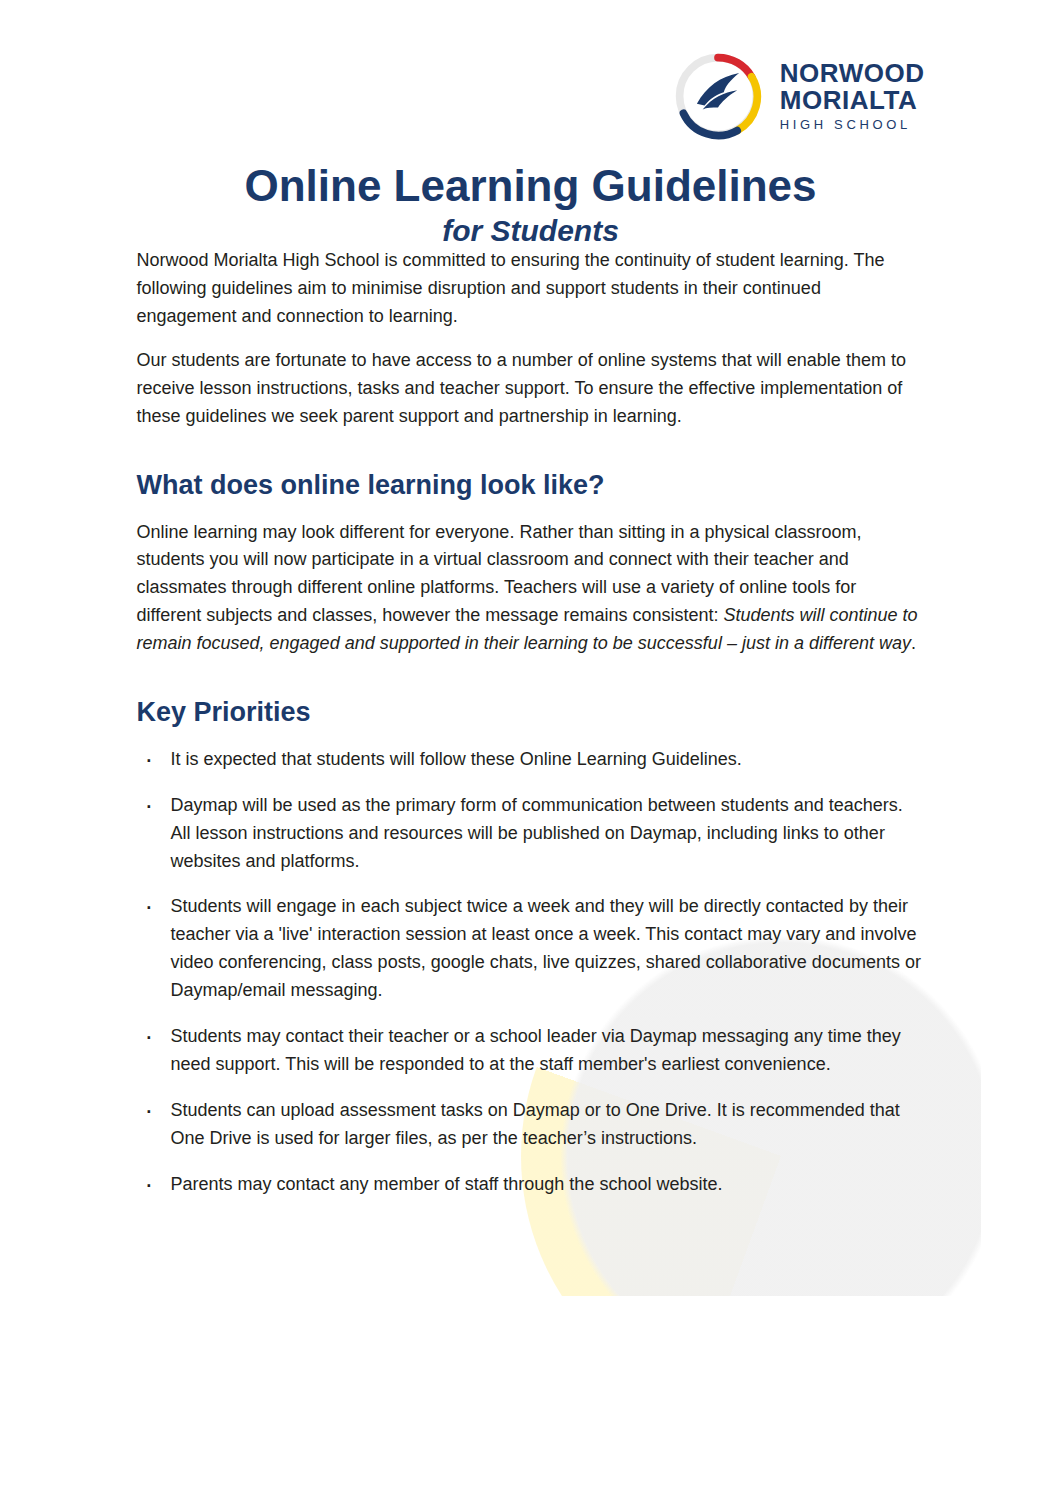NORWOOD MORIALTA HIGH SCHOOL
Online Learning Guidelines for Students
Norwood Morialta High School is committed to ensuring the continuity of student learning. The following guidelines aim to minimise disruption and support students in their continued engagement and connection to learning.
Our students are fortunate to have access to a number of online systems that will enable them to receive lesson instructions, tasks and teacher support. To ensure the effective implementation of these guidelines we seek parent support and partnership in learning.
What does online learning look like?
Online learning may look different for everyone. Rather than sitting in a physical classroom, students you will now participate in a virtual classroom and connect with their teacher and classmates through different online platforms. Teachers will use a variety of online tools for different subjects and classes, however the message remains consistent: Students will continue to remain focused, engaged and supported in their learning to be successful – just in a different way.
Key Priorities
It is expected that students will follow these Online Learning Guidelines.
Daymap will be used as the primary form of communication between students and teachers. All lesson instructions and resources will be published on Daymap, including links to other websites and platforms.
Students will engage in each subject twice a week and they will be directly contacted by their teacher via a 'live' interaction session at least once a week. This contact may vary and involve video conferencing, class posts, google chats, live quizzes, shared collaborative documents or Daymap/email messaging.
Students may contact their teacher or a school leader via Daymap messaging any time they need support. This will be responded to at the staff member's earliest convenience.
Students can upload assessment tasks on Daymap or to One Drive. It is recommended that One Drive is used for larger files, as per the teacher’s instructions.
Parents may contact any member of staff through the school website.